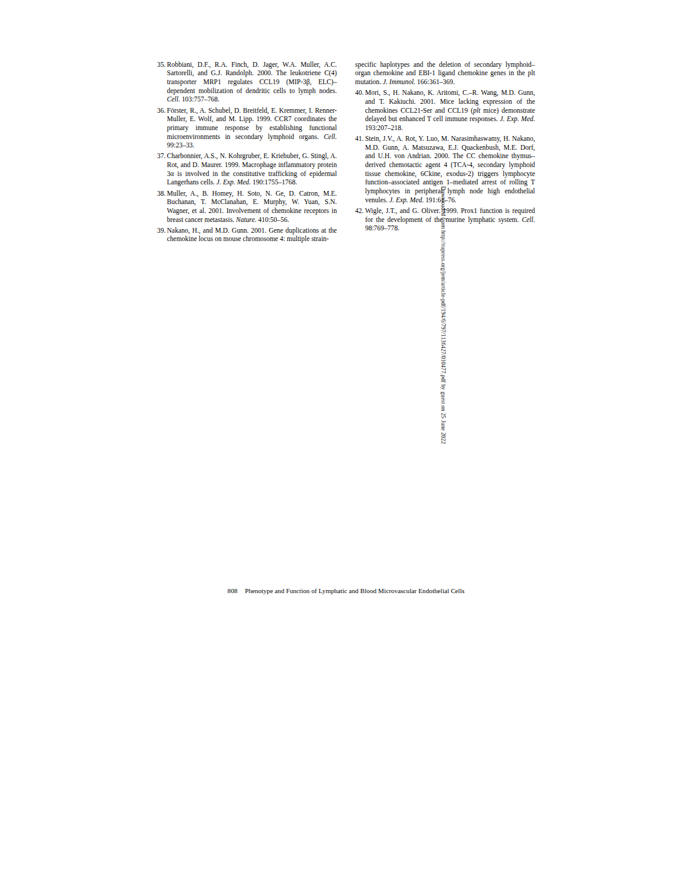35. Robbiani, D.F., R.A. Finch, D. Jager, W.A. Muller, A.C. Sartorelli, and G.J. Randolph. 2000. The leukotriene C(4) transporter MRP1 regulates CCL19 (MIP-3β, ELC)–dependent mobilization of dendritic cells to lymph nodes. Cell. 103:757–768.
36. Förster, R., A. Schubel, D. Breitfeld, E. Kremmer, I. Renner-Muller, E. Wolf, and M. Lipp. 1999. CCR7 coordinates the primary immune response by establishing functional microenvironments in secondary lymphoid organs. Cell. 99:23–33.
37. Charbonnier, A.S., N. Kohrgruber, E. Kriehuber, G. Stingl, A. Rot, and D. Maurer. 1999. Macrophage inflammatory protein 3α is involved in the constitutive trafficking of epidermal Langerhans cells. J. Exp. Med. 190:1755–1768.
38. Muller, A., B. Homey, H. Soto, N. Ge, D. Catron, M.E. Buchanan, T. McClanahan, E. Murphy, W. Yuan, S.N. Wagner, et al. 2001. Involvement of chemokine receptors in breast cancer metastasis. Nature. 410:50–56.
39. Nakano, H., and M.D. Gunn. 2001. Gene duplications at the chemokine locus on mouse chromosome 4: multiple strain-
specific haplotypes and the deletion of secondary lymphoid–organ chemokine and EBI-1 ligand chemokine genes in the plt mutation. J. Immunol. 166:361–369.
40. Mori, S., H. Nakano, K. Aritomi, C.–R. Wang, M.D. Gunn, and T. Kakiuchi. 2001. Mice lacking expression of the chemokines CCL21-Ser and CCL19 (plt mice) demonstrate delayed but enhanced T cell immune responses. J. Exp. Med. 193:207–218.
41. Stein, J.V., A. Rot, Y. Luo, M. Narasimhaswamy, H. Nakano, M.D. Gunn, A. Matsuzawa, E.J. Quackenbush, M.E. Dorf, and U.H. von Andrian. 2000. The CC chemokine thymus–derived chemotactic agent 4 (TCA-4, secondary lymphoid tissue chemokine, 6Ckine, exodus-2) triggers lymphocyte function–associated antigen 1–mediated arrest of rolling T lymphocytes in peripheral lymph node high endothelial venules. J. Exp. Med. 191:61–76.
42. Wigle, J.T., and G. Oliver. 1999. Prox1 function is required for the development of the murine lymphatic system. Cell. 98:769–778.
808 Phenotype and Function of Lymphatic and Blood Microvascular Endothelial Cells
Downloaded from http://rupress.org/jem/article-pdf/194/6/797/1136427/010477.pdf by guest on 25 June 2022